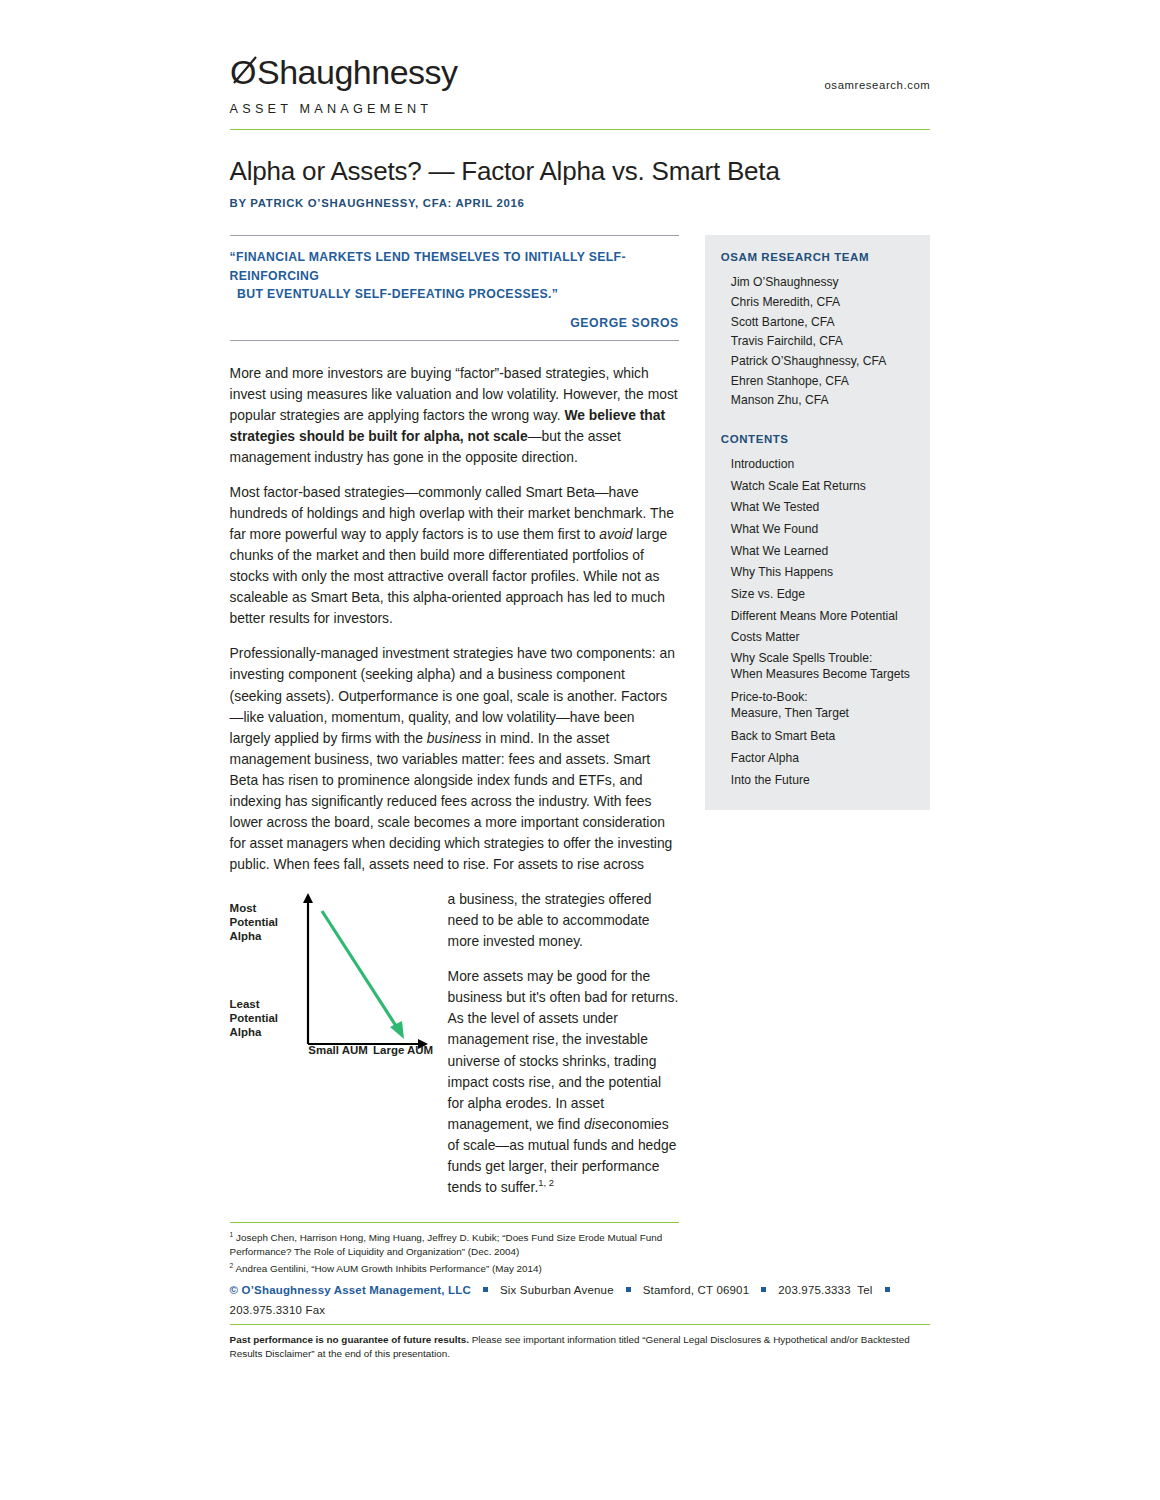O Shaughnessy
ASSET MANAGEMENT
osamresearch.com
Alpha or Assets? — Factor Alpha vs. Smart Beta
BY PATRICK O’SHAUGHNESSY, CFA: APRIL 2016
“FINANCIAL MARKETS LEND THEMSELVES TO INITIALLY SELF-REINFORCING
BUT EVENTUALLY SELF-DEFEATING PROCESSES.”
GEORGE SOROS
More and more investors are buying “factor”-based strategies, which invest using measures like valuation and low volatility. However, the most popular strategies are applying factors the wrong way. We believe that strategies should be built for alpha, not scale—but the asset management industry has gone in the opposite direction.
Most factor-based strategies—commonly called Smart Beta—have hundreds of holdings and high overlap with their market benchmark. The far more powerful way to apply factors is to use them first to avoid large chunks of the market and then build more differentiated portfolios of stocks with only the most attractive overall factor profiles. While not as scaleable as Smart Beta, this alpha-oriented approach has led to much better results for investors.
Professionally-managed investment strategies have two components: an investing component (seeking alpha) and a business component (seeking assets). Outperformance is one goal, scale is another. Factors—like valuation, momentum, quality, and low volatility—have been largely applied by firms with the business in mind. In the asset management business, two variables matter: fees and assets. Smart Beta has risen to prominence alongside index funds and ETFs, and indexing has significantly reduced fees across the industry. With fees lower across the board, scale becomes a more important consideration for asset managers when deciding which strategies to offer the investing public. When fees fall, assets need to rise. For assets to rise across
Most
Potential Alpha
Least
Potential Alpha
Small AUM Large AUM
a business, the strategies offered need to be able to accommodate more invested money.
More assets may be good for the business but it's often bad for returns. As the level of assets under management rise, the investable universe of stocks shrinks, trading impact costs rise, and the potential for alpha erodes. In asset management, we find diseconomies of scale—as mutual funds and hedge funds get larger, their performance tends to suffer.1, 2
1 Joseph Chen, Harrison Hong, Ming Huang, Jeffrey D. Kubik; “Does Fund Size Erode Mutual Fund Performance? The Role of Liquidity and Organization” (Dec. 2004)
2 Andrea Gentilini, “How AUM Growth Inhibits Performance” (May 2014)
OSAM RESEARCH TEAM
Jim O’Shaughnessy
Chris Meredith, CFA
Scott Bartone, CFA
Travis Fairchild, CFA
Patrick O’Shaughnessy, CFA
Ehren Stanhope, CFA
Manson Zhu, CFA
CONTENTS
Introduction
Watch Scale Eat Returns
What We Tested
What We Found
What We Learned
Why This Happens
Size vs. Edge
Different Means More Potential
Costs Matter
Why Scale Spells Trouble:
When Measures Become Targets
Price-to-Book:
Measure, Then Target
Back to Smart Beta
Factor Alpha
Into the Future
© O’Shaughnessy Asset Management, LLC Six Suburban Avenue Stamford, CT 06901 203.975.3333 Tel 203.975.3310 Fax
Past performance is no guarantee of future results. Please see important information titled “General Legal Disclosures & Hypothetical and/or Backtested Results Disclaimer” at the end of this presentation.